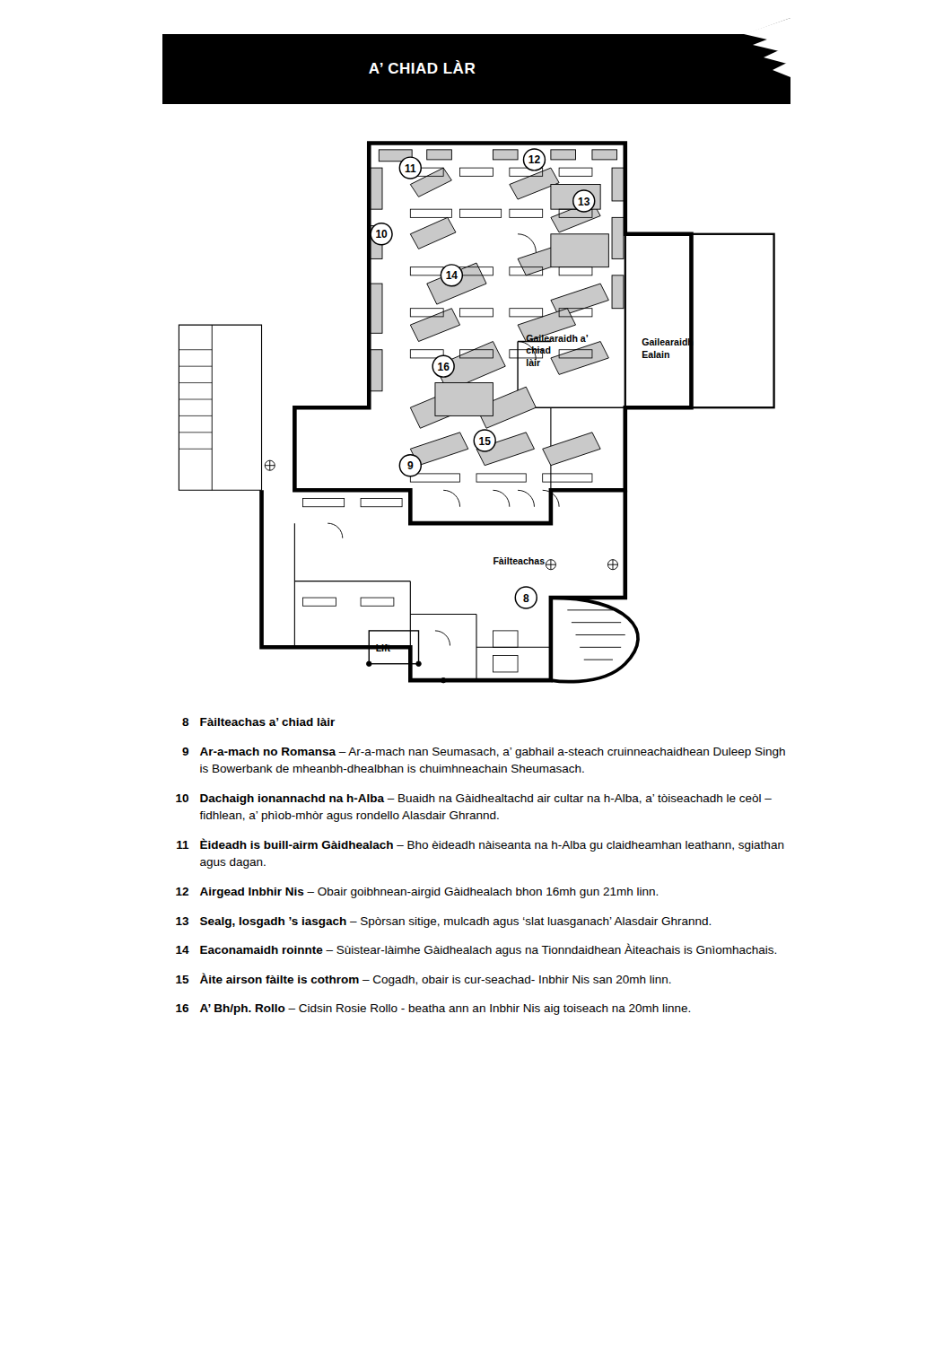A’ CHIAD LÀR
11 12 13 10 14 16 15 9 8 Gailearaidh a’ chiad làir Gailearaidh Ealain Fàilteachas Lift
8 Fàilteachas a’ chiad làir
9 Ar-a-mach no Romansa – Ar-a-mach nan Seumasach, a’ gabhail a-steach cruinneachaidhean Duleep Singh is Bowerbank de mheanbh-dhealbhan is chuimhneachain Sheumasach.
10 Dachaigh ionannachd na h-Alba – Buaidh na Gàidhealtachd air cultar na h-Alba, a’ tòiseachadh le ceòl – fidhlean, a’ phìob-mhòr agus rondello Alasdair Ghrannd.
11 Èideadh is buill-airm Gàidhealach – Bho èideadh nàiseanta na h-Alba gu claidheamhan leathann, sgiathan agus dagan.
12 Airgead Inbhir Nis – Obair goibhnean-airgid Gàidhealach bhon 16mh gun 21mh linn.
13 Sealg, losgadh ’s iasgach – Spòrsan sitige, mulcadh agus ‘slat luasganach’ Alasdair Ghrannd.
14 Eaconamaidh roinnte – Sùistear-làimhe Gàidhealach agus na Tionndaidhean Àiteachais is Gnìomhachais.
15 Àite airson fàilte is cothrom – Cogadh, obair is cur-seachad- Inbhir Nis san 20mh linn.
16 A’ Bh/ph. Rollo – Cidsin Rosie Rollo - beatha ann an Inbhir Nis aig toiseach na 20mh linne.